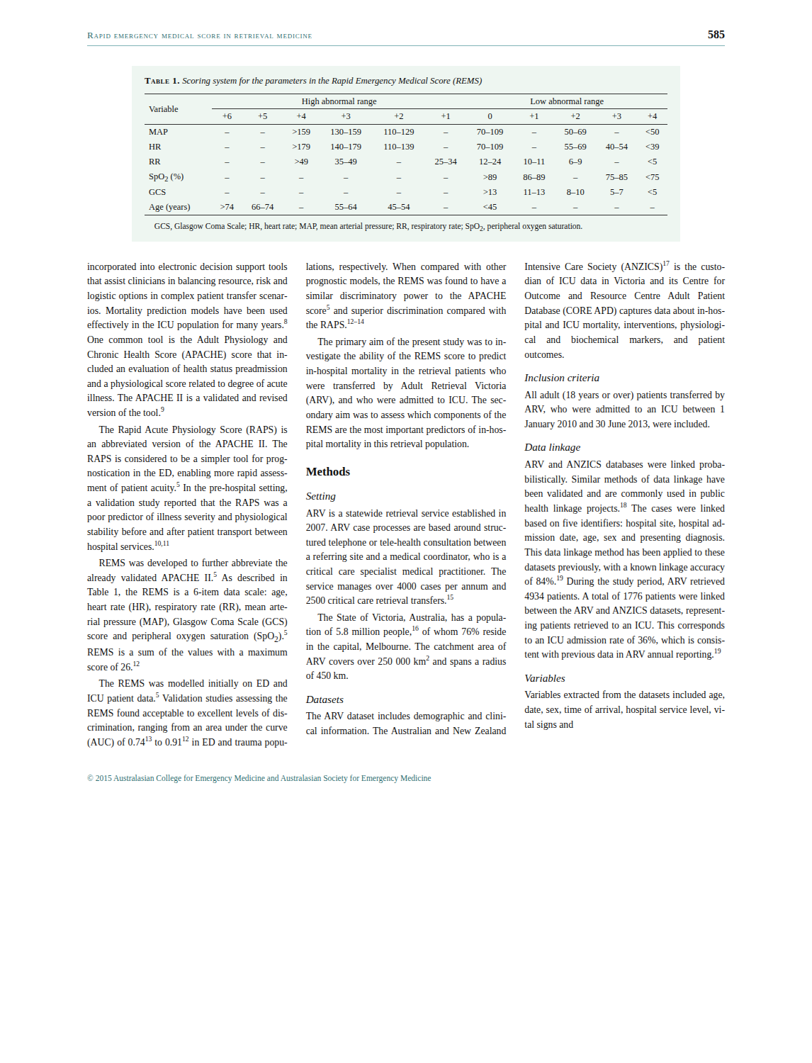Rapid emergency medical score in retrieval medicine
585
Table 1. Scoring system for the parameters in the Rapid Emergency Medical Score (REMS)
| Variable | High abnormal range | Low abnormal range |
| --- | --- | --- |
| +6 | +5 | +4 | +3 | +2 | +1 | 0 | +1 | +2 | +3 | +4 |
| MAP | – | – | >159 | 130–159 | 110–129 | – | 70–109 | – | 50–69 | – | <50 |
| HR | – | – | >179 | 140–179 | 110–139 | – | 70–109 | – | 55–69 | 40–54 | <39 |
| RR | – | – | >49 | 35–49 | – | 25–34 | 12–24 | 10–11 | 6–9 | – | <5 |
| SpO 2 (%) | – | – | – | – | – | – | >89 | 86–89 | – | 75–85 | <75 |
| GCS | – | – | – | – | – | – | >13 | 11–13 | 8–10 | 5–7 | <5 |
| Age (years) | >74 | 66–74 | – | 55–64 | 45–54 | – | <45 | – | – | – | – |
GCS, Glasgow Coma Scale; HR, heart rate; MAP, mean arterial pressure; RR, respiratory rate; SpO2, peripheral oxygen saturation.
incorporated into electronic decision support tools that assist clinicians in balancing resource, risk and logistic options in complex patient transfer scenarios. Mortality prediction models have been used effectively in the ICU population for many years.8 One common tool is the Adult Physiology and Chronic Health Score (APACHE) score that included an evaluation of health status preadmission and a physiological score related to degree of acute illness. The APACHE II is a validated and revised version of the tool.9
The Rapid Acute Physiology Score (RAPS) is an abbreviated version of the APACHE II. The RAPS is considered to be a simpler tool for prognostication in the ED, enabling more rapid assessment of patient acuity.5 In the pre-hospital setting, a validation study reported that the RAPS was a poor predictor of illness severity and physiological stability before and after patient transport between hospital services.10,11
REMS was developed to further abbreviate the already validated APACHE II.5 As described in Table 1, the REMS is a 6-item data scale: age, heart rate (HR), respiratory rate (RR), mean arterial pressure (MAP), Glasgow Coma Scale (GCS) score and peripheral oxygen saturation (SpO2).5 REMS is a sum of the values with a maximum score of 26.12
The REMS was modelled initially on ED and ICU patient data.5 Validation studies assessing the REMS found acceptable to excellent levels of discrimination, ranging from an area under the curve (AUC) of 0.7413 to 0.9112 in ED and trauma populations, respectively. When compared with other prognostic models, the REMS was found to have a similar discriminatory power to the APACHE score5 and superior discrimination compared with the RAPS.12–14
The primary aim of the present study was to investigate the ability of the REMS score to predict in-hospital mortality in the retrieval patients who were transferred by Adult Retrieval Victoria (ARV), and who were admitted to ICU. The secondary aim was to assess which components of the REMS are the most important predictors of in-hospital mortality in this retrieval population.
Methods
Setting
ARV is a statewide retrieval service established in 2007. ARV case processes are based around structured telephone or tele-health consultation between a referring site and a medical coordinator, who is a critical care specialist medical practitioner. The service manages over 4000 cases per annum and 2500 critical care retrieval transfers.15
The State of Victoria, Australia, has a population of 5.8 million people,16 of whom 76% reside in the capital, Melbourne. The catchment area of ARV covers over 250 000 km2 and spans a radius of 450 km.
Datasets
The ARV dataset includes demographic and clinical information. The Australian and New Zealand Intensive Care Society (ANZICS)17 is the custodian of ICU data in Victoria and its Centre for Outcome and Resource Centre Adult Patient Database (CORE APD) captures data about in-hospital and ICU mortality, interventions, physiological and biochemical markers, and patient outcomes.
Inclusion criteria
All adult (18 years or over) patients transferred by ARV, who were admitted to an ICU between 1 January 2010 and 30 June 2013, were included.
Data linkage
ARV and ANZICS databases were linked probabilistically. Similar methods of data linkage have been validated and are commonly used in public health linkage projects.18 The cases were linked based on five identifiers: hospital site, hospital admission date, age, sex and presenting diagnosis. This data linkage method has been applied to these datasets previously, with a known linkage accuracy of 84%.19 During the study period, ARV retrieved 4934 patients. A total of 1776 patients were linked between the ARV and ANZICS datasets, representing patients retrieved to an ICU. This corresponds to an ICU admission rate of 36%, which is consistent with previous data in ARV annual reporting.19
Variables
Variables extracted from the datasets included age, date, sex, time of arrival, hospital service level, vital signs and
© 2015 Australasian College for Emergency Medicine and Australasian Society for Emergency Medicine